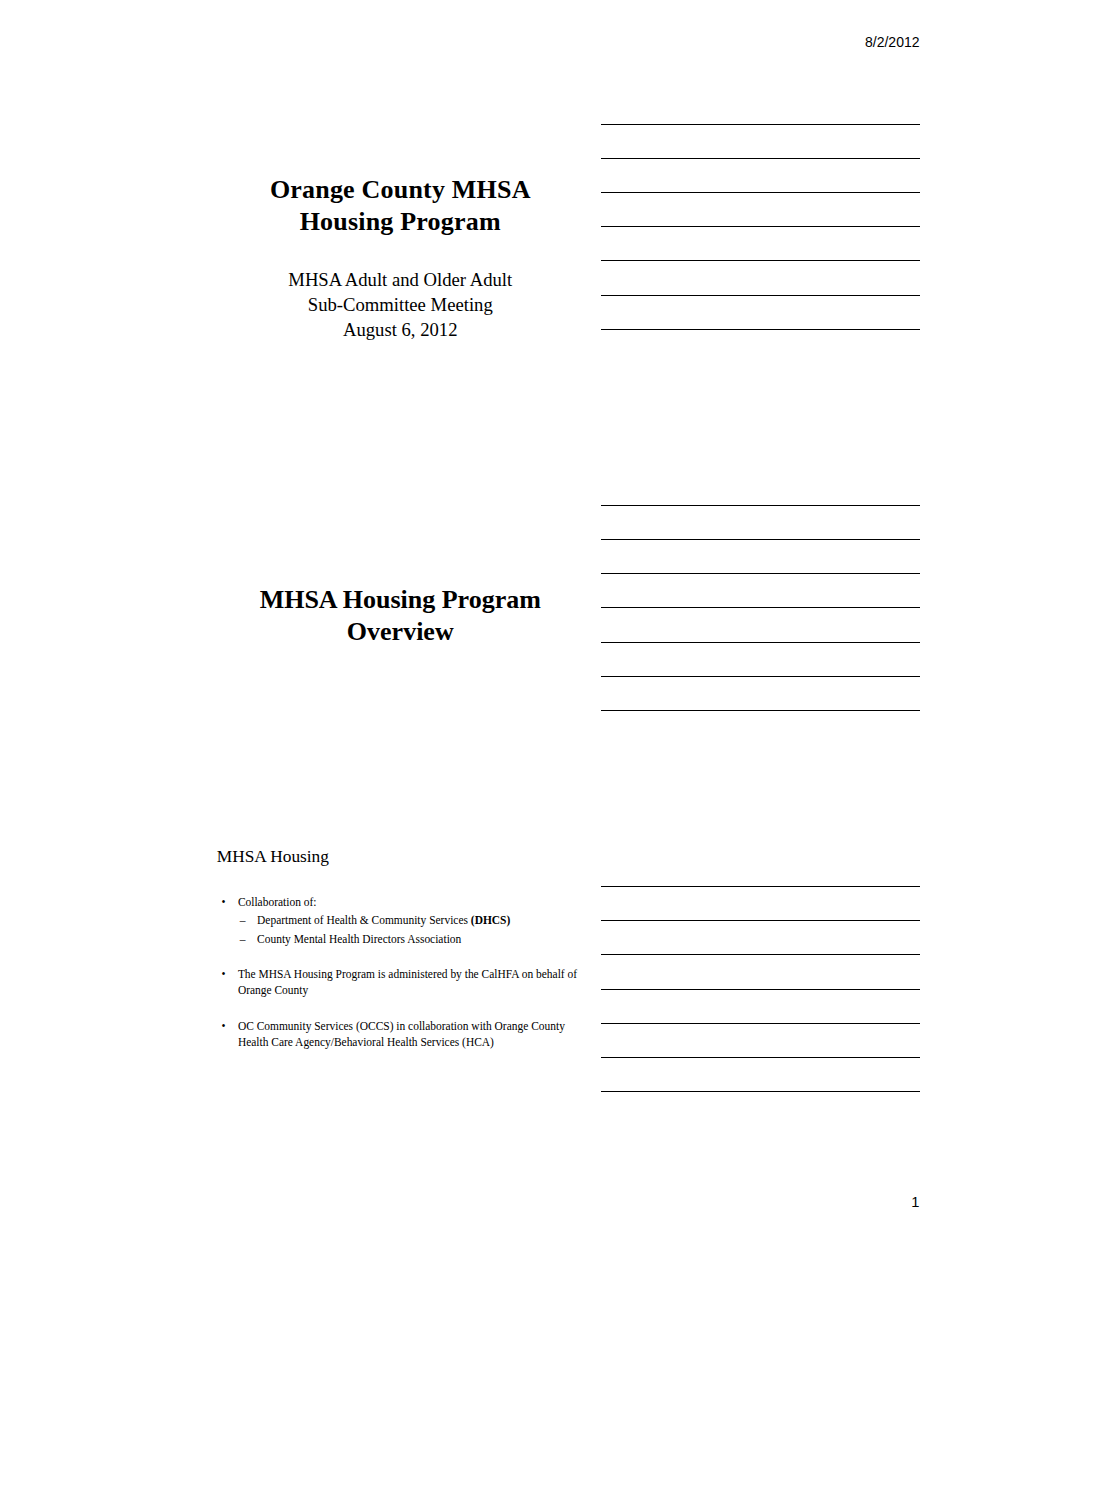8/2/2012
Orange County MHSA
Housing Program
MHSA Adult and Older Adult
Sub-Committee Meeting
August 6, 2012
MHSA Housing Program
Overview
MHSA Housing
Collaboration of:
Department of Health & Community Services (DHCS)
County Mental Health Directors Association
The MHSA Housing Program is administered by the CalHFA on behalf of Orange County
OC Community Services (OCCS) in collaboration with Orange County Health Care Agency/Behavioral Health Services (HCA)
1